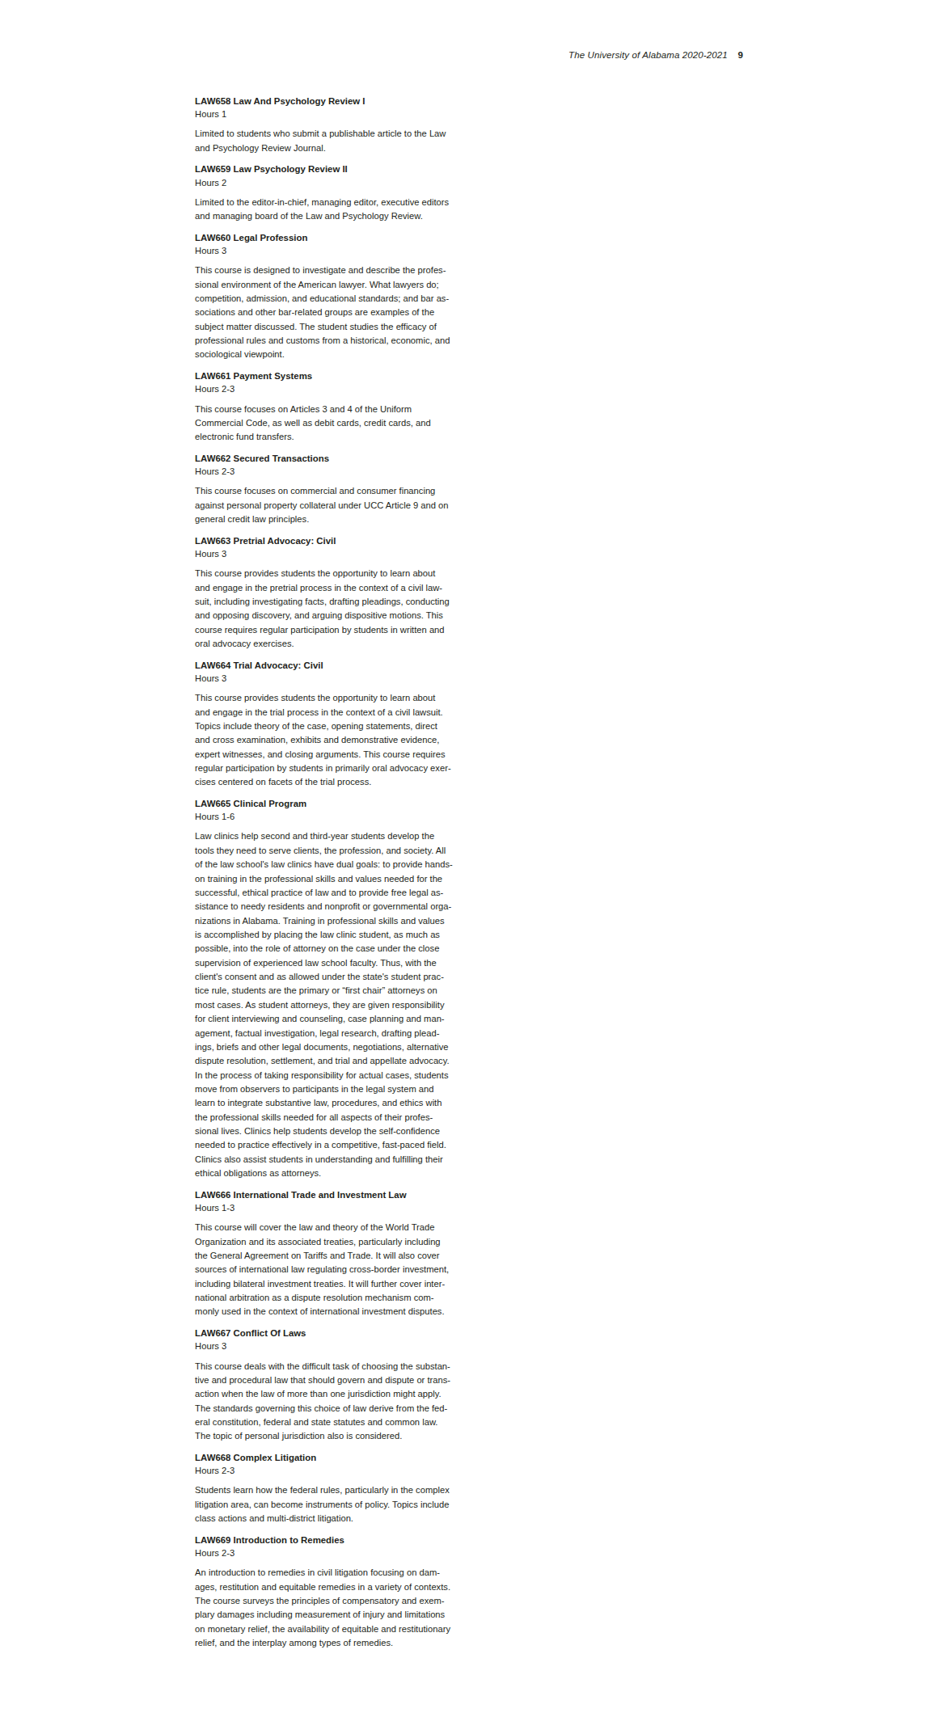The University of Alabama 2020-20219
LAW658 Law And Psychology Review I
Hours 1
Limited to students who submit a publishable article to the Law and Psychology Review Journal.
LAW659 Law Psychology Review II
Hours 2
Limited to the editor-in-chief, managing editor, executive editors and managing board of the Law and Psychology Review.
LAW660 Legal Profession
Hours 3
This course is designed to investigate and describe the professional environment of the American lawyer. What lawyers do; competition, admission, and educational standards; and bar associations and other bar-related groups are examples of the subject matter discussed. The student studies the efficacy of professional rules and customs from a historical, economic, and sociological viewpoint.
LAW661 Payment Systems
Hours 2-3
This course focuses on Articles 3 and 4 of the Uniform Commercial Code, as well as debit cards, credit cards, and electronic fund transfers.
LAW662 Secured Transactions
Hours 2-3
This course focuses on commercial and consumer financing against personal property collateral under UCC Article 9 and on general credit law principles.
LAW663 Pretrial Advocacy: Civil
Hours 3
This course provides students the opportunity to learn about and engage in the pretrial process in the context of a civil lawsuit, including investigating facts, drafting pleadings, conducting and opposing discovery, and arguing dispositive motions. This course requires regular participation by students in written and oral advocacy exercises.
LAW664 Trial Advocacy: Civil
Hours 3
This course provides students the opportunity to learn about and engage in the trial process in the context of a civil lawsuit. Topics include theory of the case, opening statements, direct and cross examination, exhibits and demonstrative evidence, expert witnesses, and closing arguments. This course requires regular participation by students in primarily oral advocacy exercises centered on facets of the trial process.
LAW665 Clinical Program
Hours 1-6
Law clinics help second and third-year students develop the tools they need to serve clients, the profession, and society. All of the law school's law clinics have dual goals: to provide hands-on training in the professional skills and values needed for the successful, ethical practice of law and to provide free legal assistance to needy residents and nonprofit or governmental organizations in Alabama. Training in professional skills and values is accomplished by placing the law clinic student, as much as possible, into the role of attorney on the case under the close supervision of experienced law school faculty. Thus, with the client's consent and as allowed under the state's student practice rule, students are the primary or “first chair” attorneys on most cases. As student attorneys, they are given responsibility for client interviewing and counseling, case planning and management, factual investigation, legal research, drafting pleadings, briefs and other legal documents, negotiations, alternative dispute resolution, settlement, and trial and appellate advocacy. In the process of taking responsibility for actual cases, students move from observers to participants in the legal system and learn to integrate substantive law, procedures, and ethics with the professional skills needed for all aspects of their professional lives. Clinics help students develop the self-confidence needed to practice effectively in a competitive, fast-paced field. Clinics also assist students in understanding and fulfilling their ethical obligations as attorneys.
LAW666 International Trade and Investment Law
Hours 1-3
This course will cover the law and theory of the World Trade Organization and its associated treaties, particularly including the General Agreement on Tariffs and Trade. It will also cover sources of international law regulating cross-border investment, including bilateral investment treaties. It will further cover international arbitration as a dispute resolution mechanism commonly used in the context of international investment disputes.
LAW667 Conflict Of Laws
Hours 3
This course deals with the difficult task of choosing the substantive and procedural law that should govern and dispute or transaction when the law of more than one jurisdiction might apply. The standards governing this choice of law derive from the federal constitution, federal and state statutes and common law. The topic of personal jurisdiction also is considered.
LAW668 Complex Litigation
Hours 2-3
Students learn how the federal rules, particularly in the complex litigation area, can become instruments of policy. Topics include class actions and multi-district litigation.
LAW669 Introduction to Remedies
Hours 2-3
An introduction to remedies in civil litigation focusing on damages, restitution and equitable remedies in a variety of contexts. The course surveys the principles of compensatory and exemplary damages including measurement of injury and limitations on monetary relief, the availability of equitable and restitutionary relief, and the interplay among types of remedies.